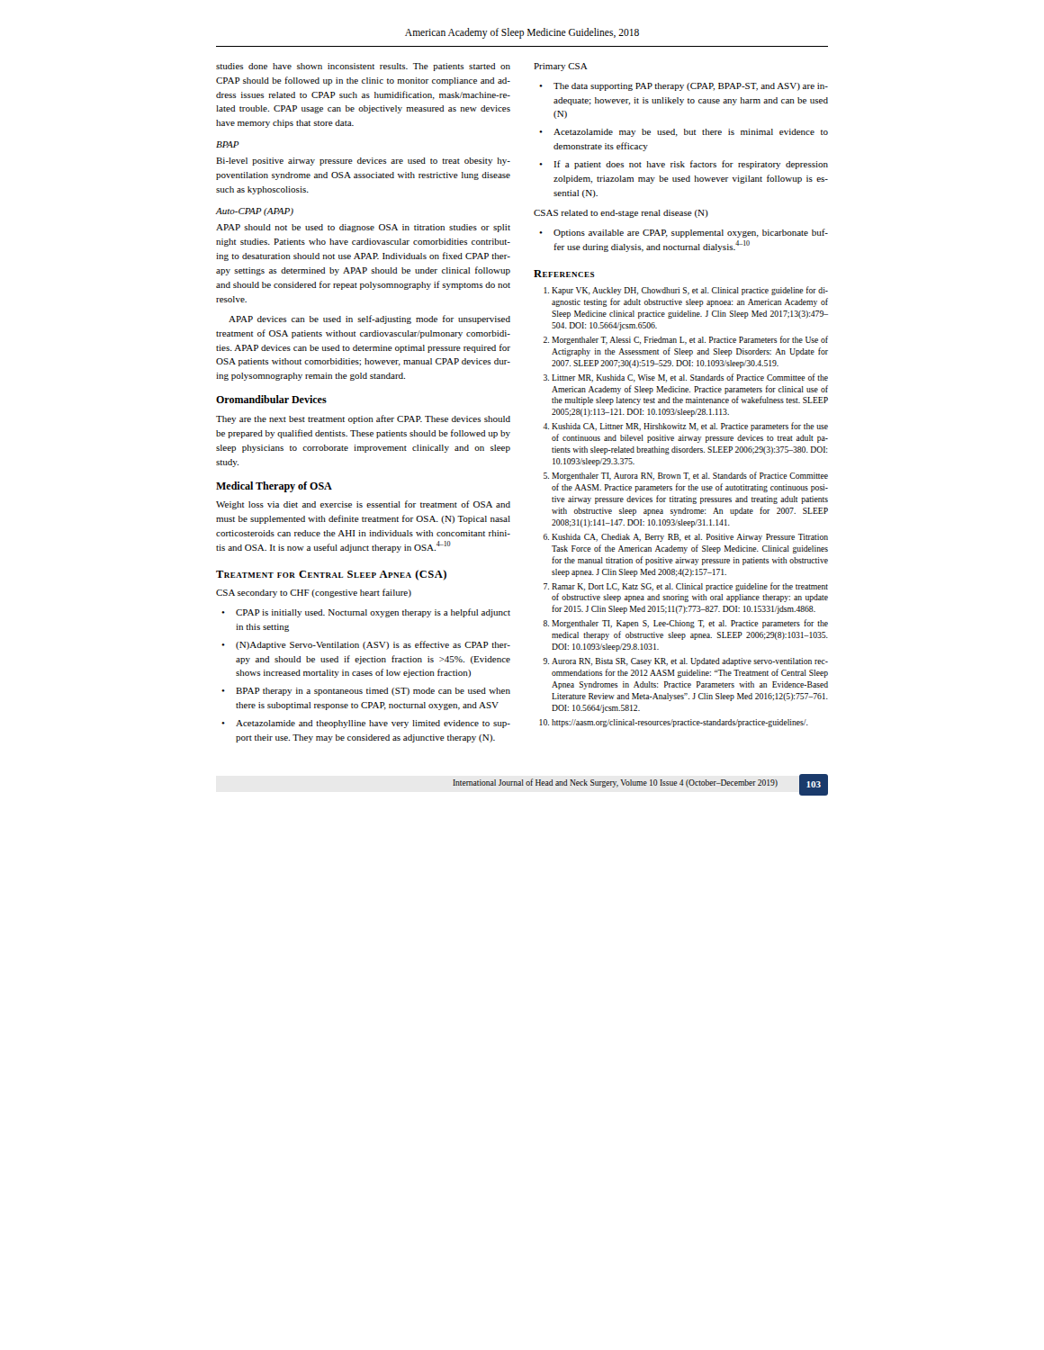American Academy of Sleep Medicine Guidelines, 2018
studies done have shown inconsistent results. The patients started on CPAP should be followed up in the clinic to monitor compliance and address issues related to CPAP such as humidification, mask/machine-related trouble. CPAP usage can be objectively measured as new devices have memory chips that store data.
BPAP
Bi-level positive airway pressure devices are used to treat obesity hypoventilation syndrome and OSA associated with restrictive lung disease such as kyphoscoliosis.
Auto-CPAP (APAP)
APAP should not be used to diagnose OSA in titration studies or split night studies. Patients who have cardiovascular comorbidities contributing to desaturation should not use APAP. Individuals on fixed CPAP therapy settings as determined by APAP should be under clinical followup and should be considered for repeat polysomnography if symptoms do not resolve.
APAP devices can be used in self-adjusting mode for unsupervised treatment of OSA patients without cardiovascular/pulmonary comorbidities. APAP devices can be used to determine optimal pressure required for OSA patients without comorbidities; however, manual CPAP devices during polysomnography remain the gold standard.
Oromandibular Devices
They are the next best treatment option after CPAP. These devices should be prepared by qualified dentists. These patients should be followed up by sleep physicians to corroborate improvement clinically and on sleep study.
Medical Therapy of OSA
Weight loss via diet and exercise is essential for treatment of OSA and must be supplemented with definite treatment for OSA. (N) Topical nasal corticosteroids can reduce the AHI in individuals with concomitant rhinitis and OSA. It is now a useful adjunct therapy in OSA.4–10
Treatment for Central Sleep Apnea (CSA)
CSA secondary to CHF (congestive heart failure)
CPAP is initially used. Nocturnal oxygen therapy is a helpful adjunct in this setting
(N)Adaptive Servo-Ventilation (ASV) is as effective as CPAP therapy and should be used if ejection fraction is >45%. (Evidence shows increased mortality in cases of low ejection fraction)
BPAP therapy in a spontaneous timed (ST) mode can be used when there is suboptimal response to CPAP, nocturnal oxygen, and ASV
Acetazolamide and theophylline have very limited evidence to support their use. They may be considered as adjunctive therapy (N).
Primary CSA
The data supporting PAP therapy (CPAP, BPAP-ST, and ASV) are inadequate; however, it is unlikely to cause any harm and can be used (N)
Acetazolamide may be used, but there is minimal evidence to demonstrate its efficacy
If a patient does not have risk factors for respiratory depression zolpidem, triazolam may be used however vigilant followup is essential (N).
CSAS related to end-stage renal disease (N)
Options available are CPAP, supplemental oxygen, bicarbonate buffer use during dialysis, and nocturnal dialysis.4–10
References
Kapur VK, Auckley DH, Chowdhuri S, et al. Clinical practice guideline for diagnostic testing for adult obstructive sleep apnoea: an American Academy of Sleep Medicine clinical practice guideline. J Clin Sleep Med 2017;13(3):479–504. DOI: 10.5664/jcsm.6506.
Morgenthaler T, Alessi C, Friedman L, et al. Practice Parameters for the Use of Actigraphy in the Assessment of Sleep and Sleep Disorders: An Update for 2007. SLEEP 2007;30(4):519–529. DOI: 10.1093/sleep/30.4.519.
Littner MR, Kushida C, Wise M, et al. Standards of Practice Committee of the American Academy of Sleep Medicine. Practice parameters for clinical use of the multiple sleep latency test and the maintenance of wakefulness test. SLEEP 2005;28(1):113–121. DOI: 10.1093/sleep/28.1.113.
Kushida CA, Littner MR, Hirshkowitz M, et al. Practice parameters for the use of continuous and bilevel positive airway pressure devices to treat adult patients with sleep-related breathing disorders. SLEEP 2006;29(3):375–380. DOI: 10.1093/sleep/29.3.375.
Morgenthaler TI, Aurora RN, Brown T, et al. Standards of Practice Committee of the AASM. Practice parameters for the use of autotitrating continuous positive airway pressure devices for titrating pressures and treating adult patients with obstructive sleep apnea syndrome: An update for 2007. SLEEP 2008;31(1):141–147. DOI: 10.1093/sleep/31.1.141.
Kushida CA, Chediak A, Berry RB, et al. Positive Airway Pressure Titration Task Force of the American Academy of Sleep Medicine. Clinical guidelines for the manual titration of positive airway pressure in patients with obstructive sleep apnea. J Clin Sleep Med 2008;4(2):157–171.
Ramar K, Dort LC, Katz SG, et al. Clinical practice guideline for the treatment of obstructive sleep apnea and snoring with oral appliance therapy: an update for 2015. J Clin Sleep Med 2015;11(7):773–827. DOI: 10.15331/jdsm.4868.
Morgenthaler TI, Kapen S, Lee-Chiong T, et al. Practice parameters for the medical therapy of obstructive sleep apnea. SLEEP 2006;29(8):1031–1035. DOI: 10.1093/sleep/29.8.1031.
Aurora RN, Bista SR, Casey KR, et al. Updated adaptive servo-ventilation recommendations for the 2012 AASM guideline: “The Treatment of Central Sleep Apnea Syndromes in Adults: Practice Parameters with an Evidence-Based Literature Review and Meta-Analyses”. J Clin Sleep Med 2016;12(5):757–761. DOI: 10.5664/jcsm.5812.
https://aasm.org/clinical-resources/practice-standards/practice-guidelines/.
International Journal of Head and Neck Surgery, Volume 10 Issue 4 (October–December 2019)
103